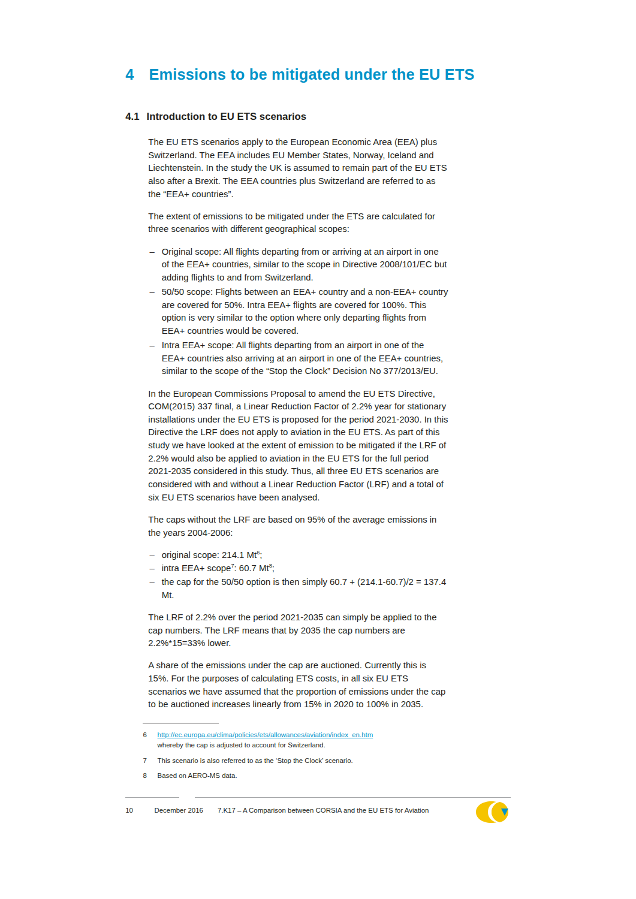4 Emissions to be mitigated under the EU ETS
4.1 Introduction to EU ETS scenarios
The EU ETS scenarios apply to the European Economic Area (EEA) plus Switzerland. The EEA includes EU Member States, Norway, Iceland and Liechtenstein. In the study the UK is assumed to remain part of the EU ETS also after a Brexit. The EEA countries plus Switzerland are referred to as the “EEA+ countries”.
The extent of emissions to be mitigated under the ETS are calculated for three scenarios with different geographical scopes:
Original scope: All flights departing from or arriving at an airport in one of the EEA+ countries, similar to the scope in Directive 2008/101/EC but adding flights to and from Switzerland.
50/50 scope: Flights between an EEA+ country and a non-EEA+ country are covered for 50%. Intra EEA+ flights are covered for 100%. This option is very similar to the option where only departing flights from EEA+ countries would be covered.
Intra EEA+ scope: All flights departing from an airport in one of the EEA+ countries also arriving at an airport in one of the EEA+ countries, similar to the scope of the “Stop the Clock” Decision No 377/2013/EU.
In the European Commissions Proposal to amend the EU ETS Directive, COM(2015) 337 final, a Linear Reduction Factor of 2.2% year for stationary installations under the EU ETS is proposed for the period 2021-2030. In this Directive the LRF does not apply to aviation in the EU ETS. As part of this study we have looked at the extent of emission to be mitigated if the LRF of 2.2% would also be applied to aviation in the EU ETS for the full period 2021-2035 considered in this study. Thus, all three EU ETS scenarios are considered with and without a Linear Reduction Factor (LRF) and a total of six EU ETS scenarios have been analysed.
The caps without the LRF are based on 95% of the average emissions in the years 2004-2006:
original scope: 214.1 Mt6;
intra EEA+ scope7: 60.7 Mt8;
the cap for the 50/50 option is then simply 60.7 + (214.1-60.7)/2 = 137.4 Mt.
The LRF of 2.2% over the period 2021-2035 can simply be applied to the cap numbers. The LRF means that by 2035 the cap numbers are 2.2%*15=33% lower.
A share of the emissions under the cap are auctioned. Currently this is 15%. For the purposes of calculating ETS costs, in all six EU ETS scenarios we have assumed that the proportion of emissions under the cap to be auctioned increases linearly from 15% in 2020 to 100% in 2035.
6
http://ec.europa.eu/clima/policies/ets/allowances/aviation/index_en.htm whereby the cap is adjusted to account for Switzerland.
7
This scenario is also referred to as the ‘Stop the Clock’ scenario.
8
Based on AERO-MS data.
10
December 2016
7.K17 – A Comparison between CORSIA and the EU ETS for Aviation